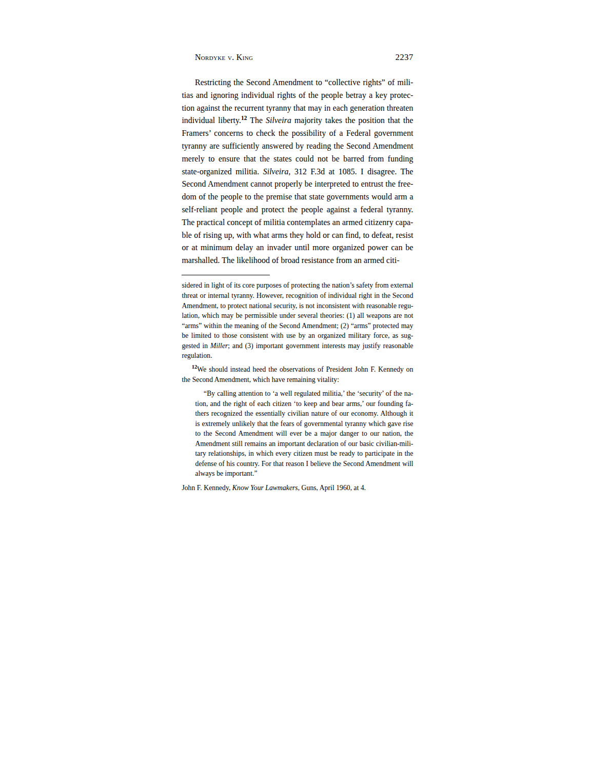Nordyke v. King 2237
Restricting the Second Amendment to “collective rights” of militias and ignoring individual rights of the people betray a key protection against the recurrent tyranny that may in each generation threaten individual liberty.12 The Silveira majority takes the position that the Framers’ concerns to check the possibility of a Federal government tyranny are sufficiently answered by reading the Second Amendment merely to ensure that the states could not be barred from funding state-organized militia. Silveira, 312 F.3d at 1085. I disagree. The Second Amendment cannot properly be interpreted to entrust the freedom of the people to the premise that state governments would arm a self-reliant people and protect the people against a federal tyranny. The practical concept of militia contemplates an armed citizenry capable of rising up, with what arms they hold or can find, to defeat, resist or at minimum delay an invader until more organized power can be marshalled. The likelihood of broad resistance from an armed citi-
sidered in light of its core purposes of protecting the nation’s safety from external threat or internal tyranny. However, recognition of individual right in the Second Amendment, to protect national security, is not inconsistent with reasonable regulation, which may be permissible under several theories: (1) all weapons are not “arms” within the meaning of the Second Amendment; (2) “arms” protected may be limited to those consistent with use by an organized military force, as suggested in Miller; and (3) important government interests may justify reasonable regulation.
12 We should instead heed the observations of President John F. Kennedy on the Second Amendment, which have remaining vitality:
“By calling attention to ‘a well regulated militia,’ the ‘security’ of the nation, and the right of each citizen ‘to keep and bear arms,’ our founding fathers recognized the essentially civilian nature of our economy. Although it is extremely unlikely that the fears of governmental tyranny which gave rise to the Second Amendment will ever be a major danger to our nation, the Amendment still remains an important declaration of our basic civilian-military relationships, in which every citizen must be ready to participate in the defense of his country. For that reason I believe the Second Amendment will always be important.”
John F. Kennedy, Know Your Lawmakers, Guns, April 1960, at 4.